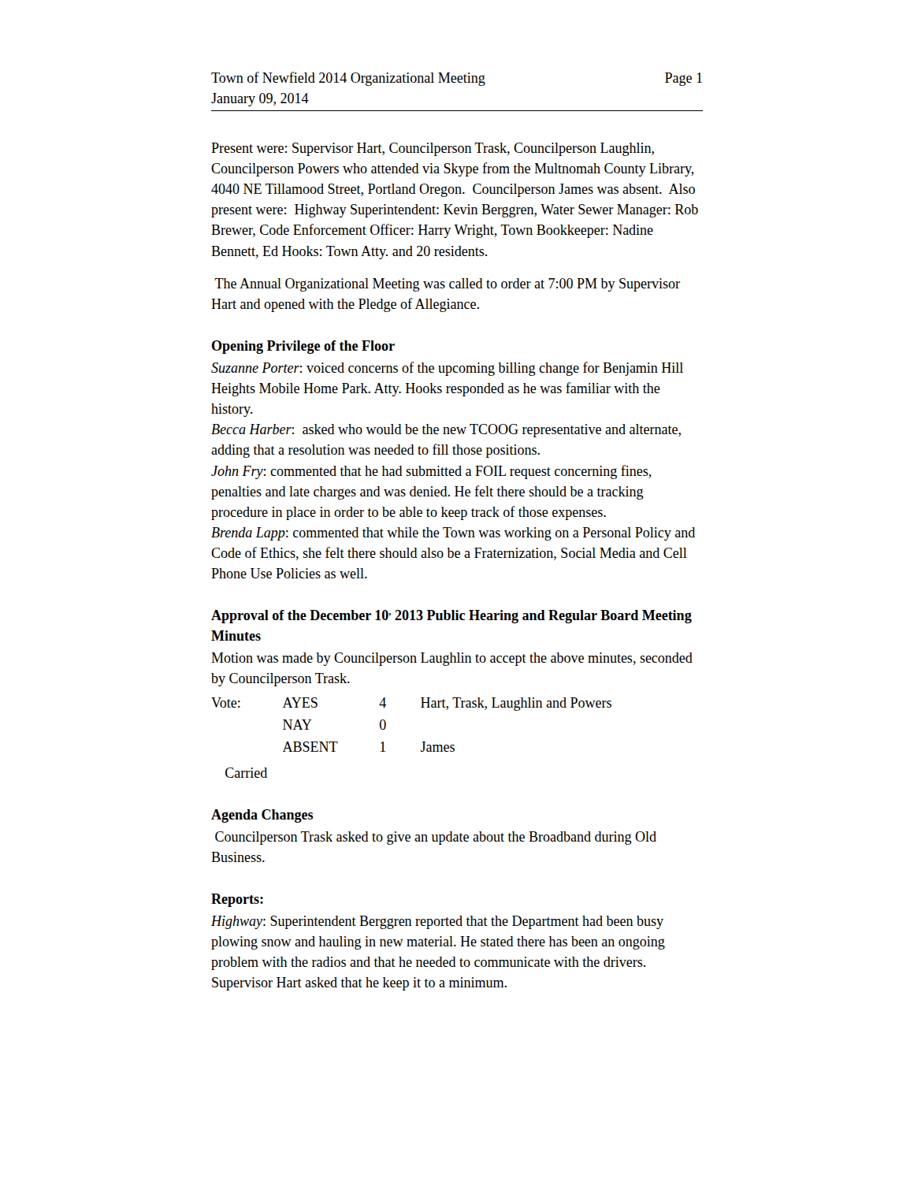Town of Newfield 2014 Organizational Meeting
Page 1
January 09, 2014
Present were: Supervisor Hart, Councilperson Trask, Councilperson Laughlin, Councilperson Powers who attended via Skype from the Multnomah County Library, 4040 NE Tillamood Street, Portland Oregon. Councilperson James was absent. Also present were: Highway Superintendent: Kevin Berggren, Water Sewer Manager: Rob Brewer, Code Enforcement Officer: Harry Wright, Town Bookkeeper: Nadine Bennett, Ed Hooks: Town Atty. and 20 residents.
The Annual Organizational Meeting was called to order at 7:00 PM by Supervisor Hart and opened with the Pledge of Allegiance.
Opening Privilege of the Floor
Suzanne Porter: voiced concerns of the upcoming billing change for Benjamin Hill Heights Mobile Home Park. Atty. Hooks responded as he was familiar with the history.
Becca Harber: asked who would be the new TCOOG representative and alternate, adding that a resolution was needed to fill those positions.
John Fry: commented that he had submitted a FOIL request concerning fines, penalties and late charges and was denied. He felt there should be a tracking procedure in place in order to be able to keep track of those expenses.
Brenda Lapp: commented that while the Town was working on a Personal Policy and Code of Ethics, she felt there should also be a Fraternization, Social Media and Cell Phone Use Policies as well.
Approval of the December 10, 2013 Public Hearing and Regular Board Meeting Minutes
Motion was made by Councilperson Laughlin to accept the above minutes, seconded by Councilperson Trask.
| Vote: | AYES | 4 | Hart, Trask, Laughlin and Powers |
| | NAY | 0 | |
| | ABSENT | 1 | James |
Carried
Agenda Changes
Councilperson Trask asked to give an update about the Broadband during Old Business.
Reports:
Highway: Superintendent Berggren reported that the Department had been busy plowing snow and hauling in new material. He stated there has been an ongoing problem with the radios and that he needed to communicate with the drivers. Supervisor Hart asked that he keep it to a minimum.